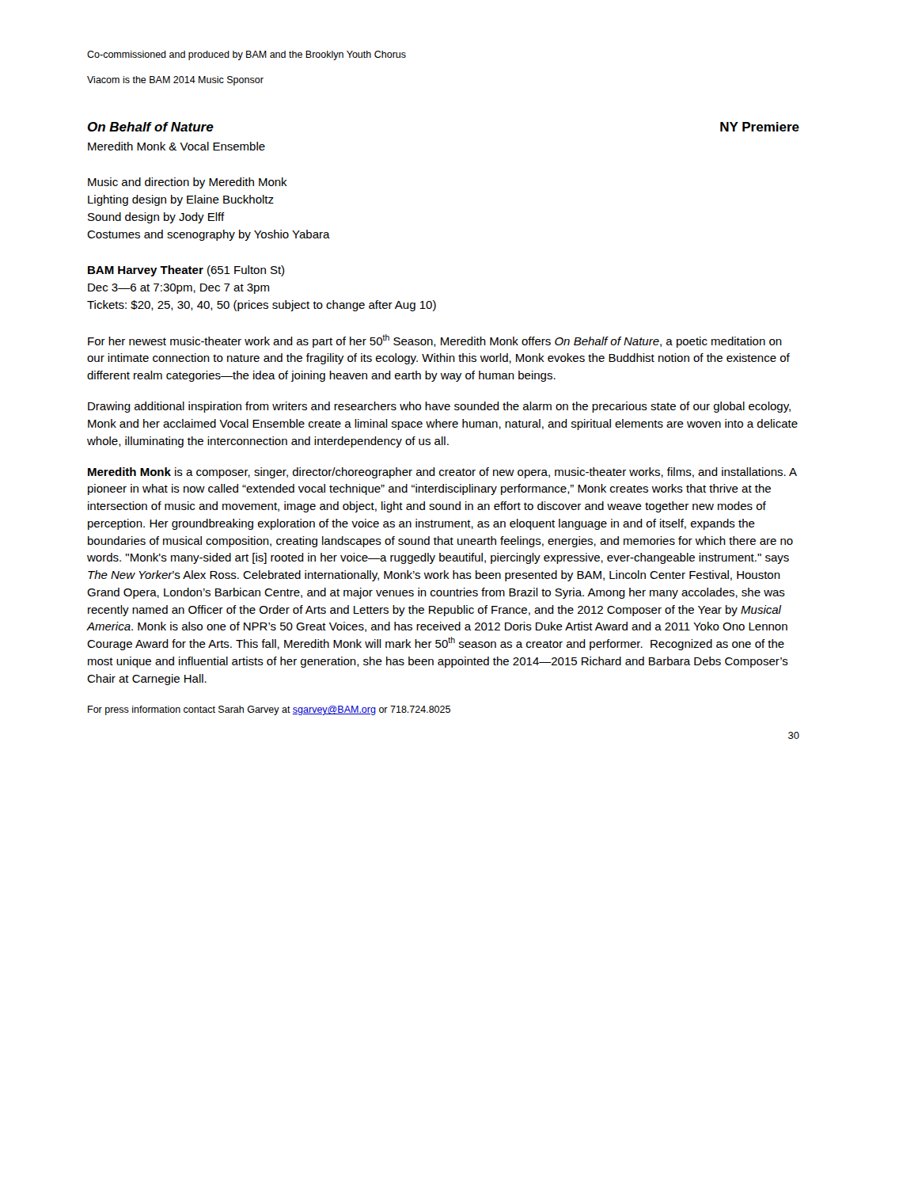Co-commissioned and produced by BAM and the Brooklyn Youth Chorus
Viacom is the BAM 2014 Music Sponsor
On Behalf of Nature NY Premiere
Meredith Monk & Vocal Ensemble
Music and direction by Meredith Monk
Lighting design by Elaine Buckholtz
Sound design by Jody Elff
Costumes and scenography by Yoshio Yabara
BAM Harvey Theater (651 Fulton St)
Dec 3—6 at 7:30pm, Dec 7 at 3pm
Tickets: $20, 25, 30, 40, 50 (prices subject to change after Aug 10)
For her newest music-theater work and as part of her 50th Season, Meredith Monk offers On Behalf of Nature, a poetic meditation on our intimate connection to nature and the fragility of its ecology. Within this world, Monk evokes the Buddhist notion of the existence of different realm categories—the idea of joining heaven and earth by way of human beings.
Drawing additional inspiration from writers and researchers who have sounded the alarm on the precarious state of our global ecology, Monk and her acclaimed Vocal Ensemble create a liminal space where human, natural, and spiritual elements are woven into a delicate whole, illuminating the interconnection and interdependency of us all.
Meredith Monk is a composer, singer, director/choreographer and creator of new opera, music-theater works, films, and installations. A pioneer in what is now called “extended vocal technique” and “interdisciplinary performance,” Monk creates works that thrive at the intersection of music and movement, image and object, light and sound in an effort to discover and weave together new modes of perception. Her groundbreaking exploration of the voice as an instrument, as an eloquent language in and of itself, expands the boundaries of musical composition, creating landscapes of sound that unearth feelings, energies, and memories for which there are no words. "Monk's many-sided art [is] rooted in her voice—a ruggedly beautiful, piercingly expressive, ever-changeable instrument." says The New Yorker’s Alex Ross. Celebrated internationally, Monk’s work has been presented by BAM, Lincoln Center Festival, Houston Grand Opera, London’s Barbican Centre, and at major venues in countries from Brazil to Syria. Among her many accolades, she was recently named an Officer of the Order of Arts and Letters by the Republic of France, and the 2012 Composer of the Year by Musical America. Monk is also one of NPR’s 50 Great Voices, and has received a 2012 Doris Duke Artist Award and a 2011 Yoko Ono Lennon Courage Award for the Arts. This fall, Meredith Monk will mark her 50th season as a creator and performer. Recognized as one of the most unique and influential artists of her generation, she has been appointed the 2014—2015 Richard and Barbara Debs Composer’s Chair at Carnegie Hall.
For press information contact Sarah Garvey at sgarvey@BAM.org or 718.724.8025
30